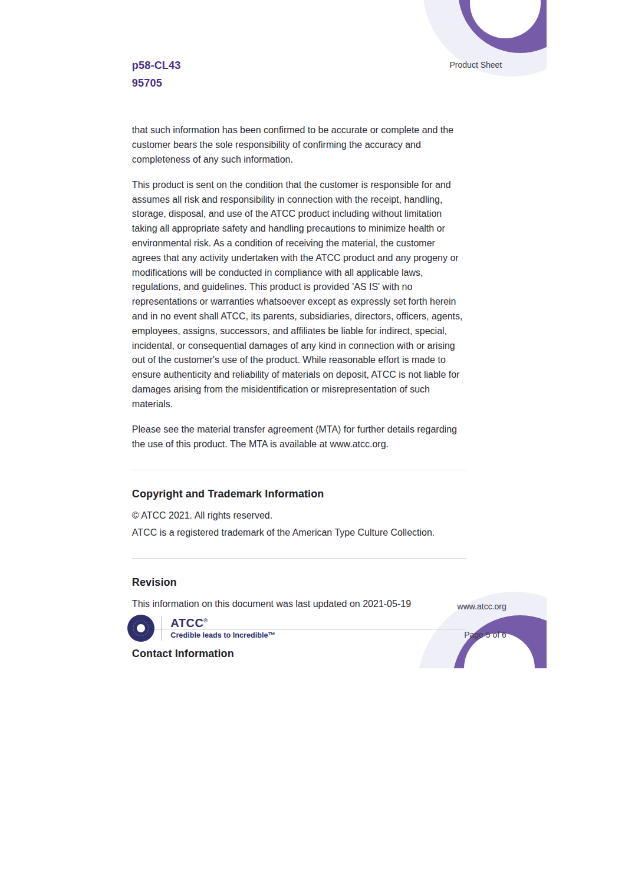p58-CL43 95705
Product Sheet
that such information has been confirmed to be accurate or complete and the customer bears the sole responsibility of confirming the accuracy and completeness of any such information.
This product is sent on the condition that the customer is responsible for and assumes all risk and responsibility in connection with the receipt, handling, storage, disposal, and use of the ATCC product including without limitation taking all appropriate safety and handling precautions to minimize health or environmental risk. As a condition of receiving the material, the customer agrees that any activity undertaken with the ATCC product and any progeny or modifications will be conducted in compliance with all applicable laws, regulations, and guidelines. This product is provided 'AS IS' with no representations or warranties whatsoever except as expressly set forth herein and in no event shall ATCC, its parents, subsidiaries, directors, officers, agents, employees, assigns, successors, and affiliates be liable for indirect, special, incidental, or consequential damages of any kind in connection with or arising out of the customer's use of the product. While reasonable effort is made to ensure authenticity and reliability of materials on deposit, ATCC is not liable for damages arising from the misidentification or misrepresentation of such materials.
Please see the material transfer agreement (MTA) for further details regarding the use of this product. The MTA is available at www.atcc.org.
Copyright and Trademark Information
© ATCC 2021. All rights reserved.
ATCC is a registered trademark of the American Type Culture Collection.
Revision
This information on this document was last updated on 2021-05-19
Contact Information
ATCC®
Credible leads to Incredible™
www.atcc.org Page 5 of 6